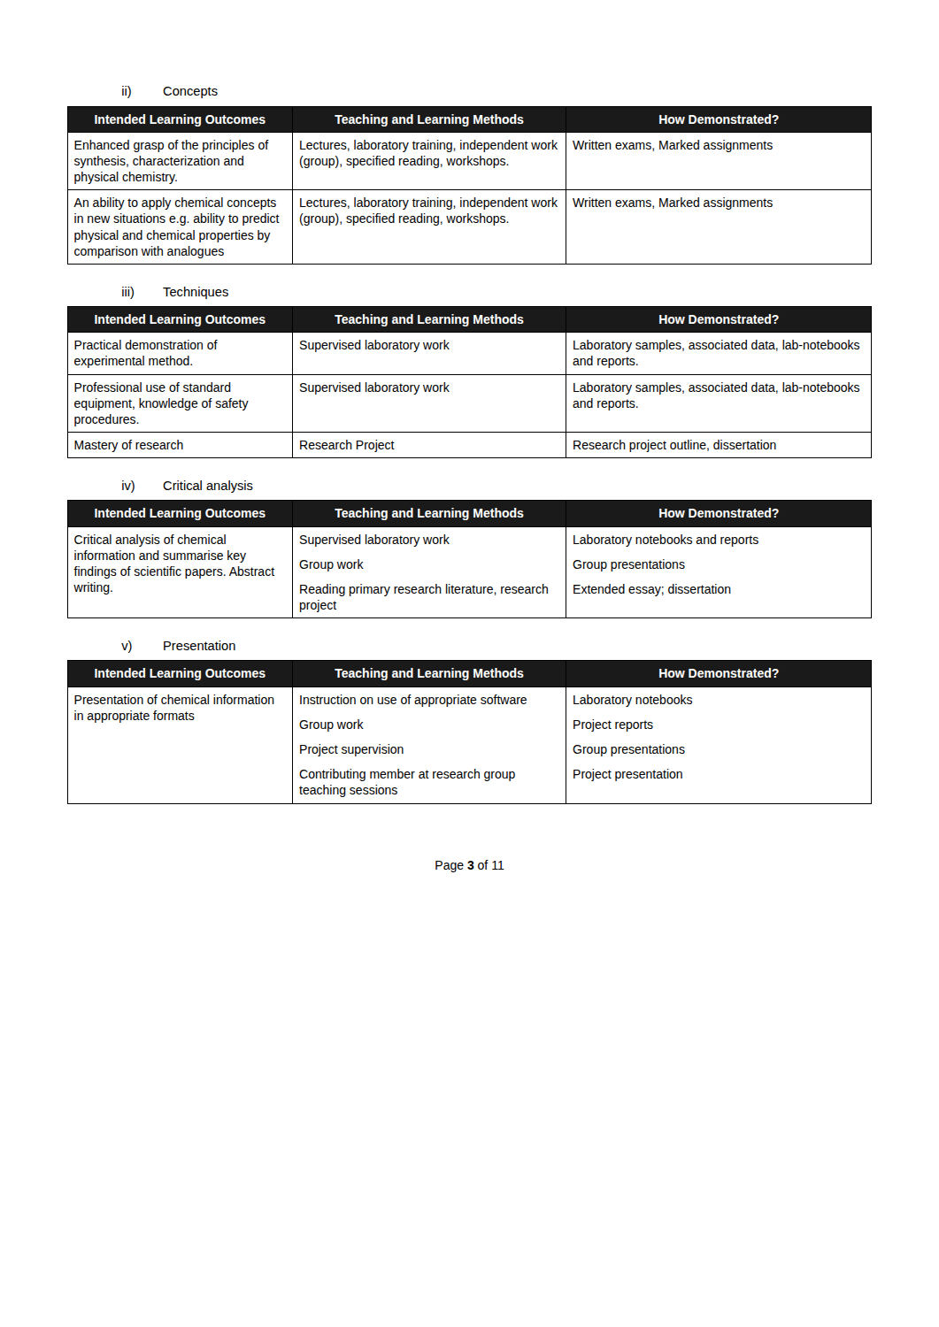ii) Concepts
| Intended Learning Outcomes | Teaching and Learning Methods | How Demonstrated? |
| --- | --- | --- |
| Enhanced grasp of the principles of synthesis, characterization and physical chemistry. | Lectures, laboratory training, independent work (group), specified reading, workshops. | Written exams, Marked assignments |
| An ability to apply chemical concepts in new situations e.g. ability to predict physical and chemical properties by comparison with analogues | Lectures, laboratory training, independent work (group), specified reading, workshops. | Written exams, Marked assignments |
iii) Techniques
| Intended Learning Outcomes | Teaching and Learning Methods | How Demonstrated? |
| --- | --- | --- |
| Practical demonstration of experimental method. | Supervised laboratory work | Laboratory samples, associated data, lab-notebooks and reports. |
| Professional use of standard equipment, knowledge of safety procedures. | Supervised laboratory work | Laboratory samples, associated data, lab-notebooks and reports. |
| Mastery of research | Research Project | Research project outline, dissertation |
iv) Critical analysis
| Intended Learning Outcomes | Teaching and Learning Methods | How Demonstrated? |
| --- | --- | --- |
| Critical analysis of chemical information and summarise key findings of scientific papers. Abstract writing. | Supervised laboratory work Group work Reading primary research literature, research project | Laboratory notebooks and reports Group presentations Extended essay; dissertation |
v) Presentation
| Intended Learning Outcomes | Teaching and Learning Methods | How Demonstrated? |
| --- | --- | --- |
| Presentation of chemical information in appropriate formats | Instruction on use of appropriate software Group work Project supervision Contributing member at research group teaching sessions | Laboratory notebooks Project reports Group presentations Project presentation |
Page 3 of 11